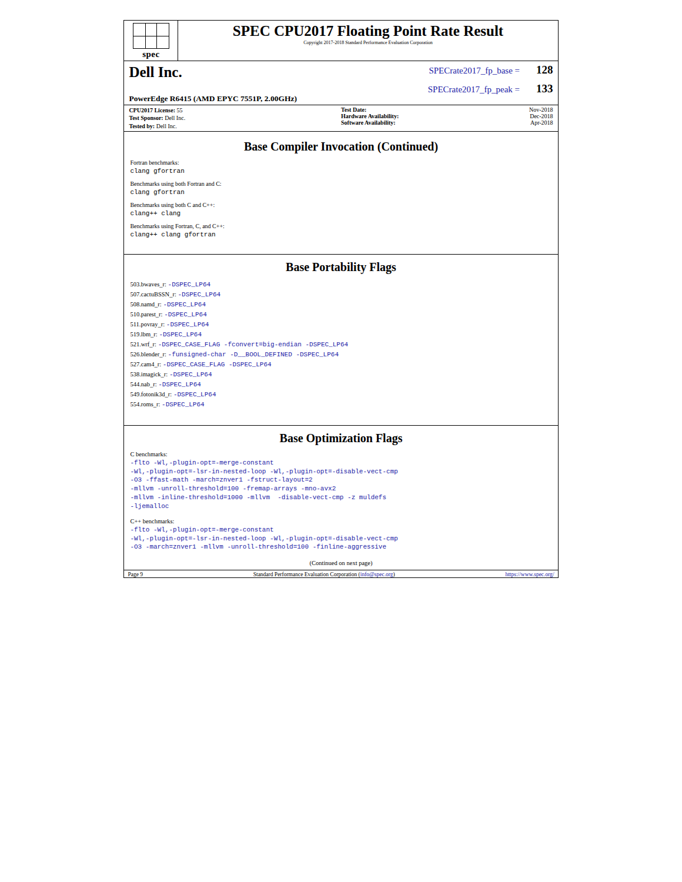spec
SPEC CPU2017 Floating Point Rate Result
Copyright 2017-2018 Standard Performance Evaluation Corporation
Dell Inc.
PowerEdge R6415 (AMD EPYC 7551P, 2.00GHz)
SPECrate2017_fp_base = 128
SPECrate2017_fp_peak = 133
CPU2017 License: 55
Test Sponsor: Dell Inc.
Tested by: Dell Inc.
Test Date: Nov-2018
Hardware Availability: Dec-2018
Software Availability: Apr-2018
Base Compiler Invocation (Continued)
Fortran benchmarks:
clang gfortran
Benchmarks using both Fortran and C:
clang gfortran
Benchmarks using both C and C++:
clang++ clang
Benchmarks using Fortran, C, and C++:
clang++ clang gfortran
Base Portability Flags
503.bwaves_r: -DSPEC_LP64
507.cactuBSSN_r: -DSPEC_LP64
508.namd_r: -DSPEC_LP64
510.parest_r: -DSPEC_LP64
511.povray_r: -DSPEC_LP64
519.lbm_r: -DSPEC_LP64
521.wrf_r: -DSPEC_CASE_FLAG -fconvert=big-endian -DSPEC_LP64
526.blender_r: -funsigned-char -D__BOOL_DEFINED -DSPEC_LP64
527.cam4_r: -DSPEC_CASE_FLAG -DSPEC_LP64
538.imagick_r: -DSPEC_LP64
544.nab_r: -DSPEC_LP64
549.fotonik3d_r: -DSPEC_LP64
554.roms_r: -DSPEC_LP64
Base Optimization Flags
C benchmarks:
-flto -Wl,-plugin-opt=-merge-constant
-Wl,-plugin-opt=-lsr-in-nested-loop -Wl,-plugin-opt=-disable-vect-cmp
-O3 -ffast-math -march=znver1 -fstruct-layout=2
-mllvm -unroll-threshold=100 -fremap-arrays -mno-avx2
-mllvm -inline-threshold=1000 -mllvm -disable-vect-cmp -z muldefs
-ljemalloc
C++ benchmarks:
-flto -Wl,-plugin-opt=-merge-constant
-Wl,-plugin-opt=-lsr-in-nested-loop -Wl,-plugin-opt=-disable-vect-cmp
-O3 -march=znver1 -mllvm -unroll-threshold=100 -finline-aggressive
(Continued on next page)
Page 9
Standard Performance Evaluation Corporation (info@spec.org)
https://www.spec.org/